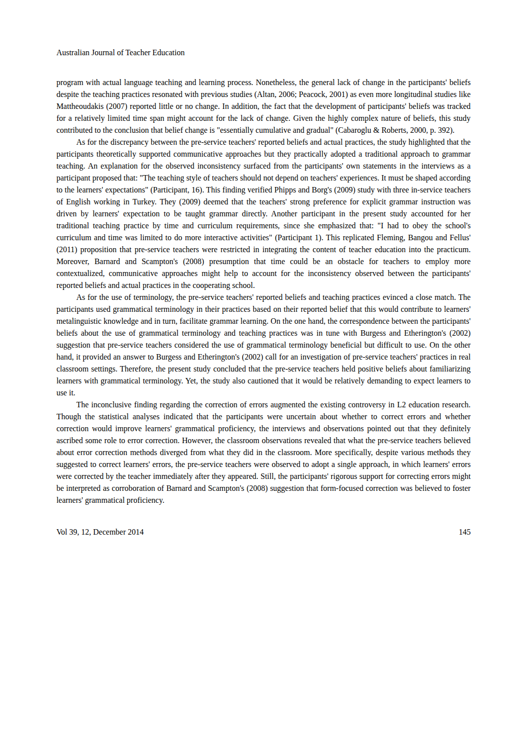Australian Journal of Teacher Education
program with actual language teaching and learning process. Nonetheless, the general lack of change in the participants' beliefs despite the teaching practices resonated with previous studies (Altan, 2006; Peacock, 2001) as even more longitudinal studies like Mattheoudakis (2007) reported little or no change. In addition, the fact that the development of participants' beliefs was tracked for a relatively limited time span might account for the lack of change. Given the highly complex nature of beliefs, this study contributed to the conclusion that belief change is "essentially cumulative and gradual" (Cabaroglu & Roberts, 2000, p. 392).
As for the discrepancy between the pre-service teachers' reported beliefs and actual practices, the study highlighted that the participants theoretically supported communicative approaches but they practically adopted a traditional approach to grammar teaching. An explanation for the observed inconsistency surfaced from the participants' own statements in the interviews as a participant proposed that: "The teaching style of teachers should not depend on teachers' experiences. It must be shaped according to the learners' expectations" (Participant, 16). This finding verified Phipps and Borg's (2009) study with three in-service teachers of English working in Turkey. They (2009) deemed that the teachers' strong preference for explicit grammar instruction was driven by learners' expectation to be taught grammar directly. Another participant in the present study accounted for her traditional teaching practice by time and curriculum requirements, since she emphasized that: "I had to obey the school's curriculum and time was limited to do more interactive activities" (Participant 1). This replicated Fleming, Bangou and Fellus' (2011) proposition that pre-service teachers were restricted in integrating the content of teacher education into the practicum. Moreover, Barnard and Scampton's (2008) presumption that time could be an obstacle for teachers to employ more contextualized, communicative approaches might help to account for the inconsistency observed between the participants' reported beliefs and actual practices in the cooperating school.
As for the use of terminology, the pre-service teachers' reported beliefs and teaching practices evinced a close match. The participants used grammatical terminology in their practices based on their reported belief that this would contribute to learners' metalinguistic knowledge and in turn, facilitate grammar learning. On the one hand, the correspondence between the participants' beliefs about the use of grammatical terminology and teaching practices was in tune with Burgess and Etherington's (2002) suggestion that pre-service teachers considered the use of grammatical terminology beneficial but difficult to use. On the other hand, it provided an answer to Burgess and Etherington's (2002) call for an investigation of pre-service teachers' practices in real classroom settings. Therefore, the present study concluded that the pre-service teachers held positive beliefs about familiarizing learners with grammatical terminology. Yet, the study also cautioned that it would be relatively demanding to expect learners to use it.
The inconclusive finding regarding the correction of errors augmented the existing controversy in L2 education research. Though the statistical analyses indicated that the participants were uncertain about whether to correct errors and whether correction would improve learners' grammatical proficiency, the interviews and observations pointed out that they definitely ascribed some role to error correction. However, the classroom observations revealed that what the pre-service teachers believed about error correction methods diverged from what they did in the classroom. More specifically, despite various methods they suggested to correct learners' errors, the pre-service teachers were observed to adopt a single approach, in which learners' errors were corrected by the teacher immediately after they appeared. Still, the participants' rigorous support for correcting errors might be interpreted as corroboration of Barnard and Scampton's (2008) suggestion that form-focused correction was believed to foster learners' grammatical proficiency.
Vol 39, 12, December 2014 145